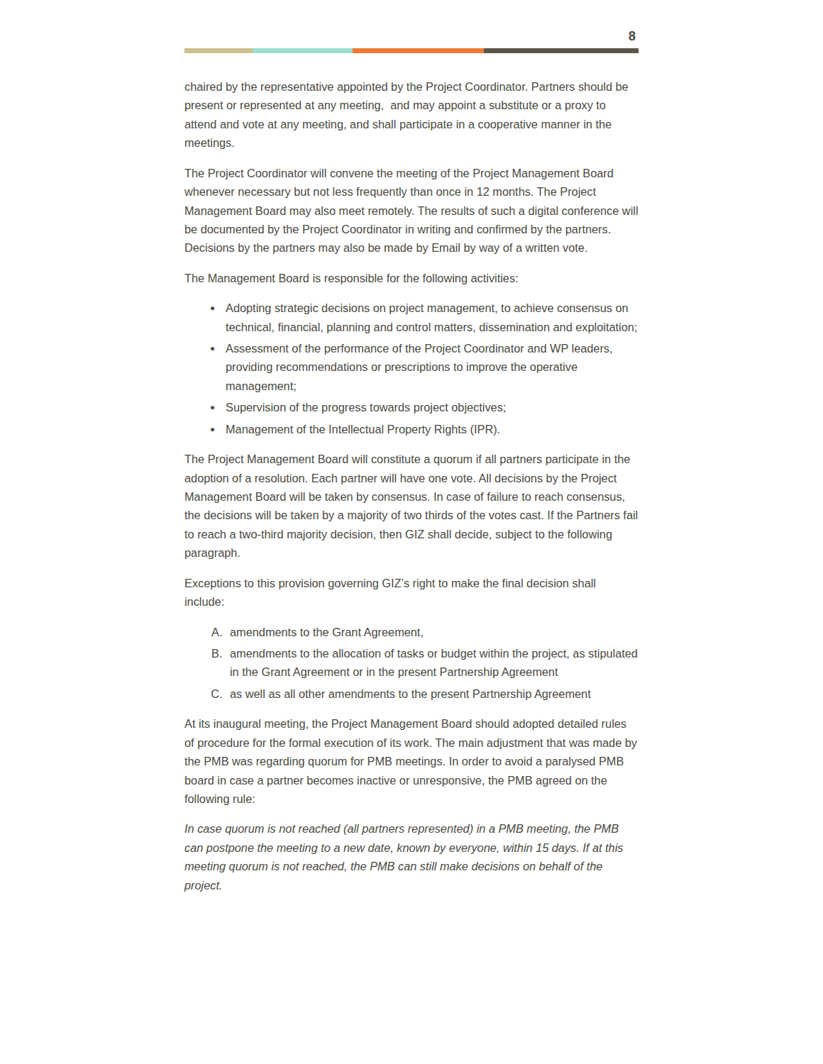8
chaired by the representative appointed by the Project Coordinator. Partners should be present or represented at any meeting, and may appoint a substitute or a proxy to attend and vote at any meeting, and shall participate in a cooperative manner in the meetings.
The Project Coordinator will convene the meeting of the Project Management Board whenever necessary but not less frequently than once in 12 months. The Project Management Board may also meet remotely. The results of such a digital conference will be documented by the Project Coordinator in writing and confirmed by the partners. Decisions by the partners may also be made by Email by way of a written vote.
The Management Board is responsible for the following activities:
Adopting strategic decisions on project management, to achieve consensus on technical, financial, planning and control matters, dissemination and exploitation;
Assessment of the performance of the Project Coordinator and WP leaders, providing recommendations or prescriptions to improve the operative management;
Supervision of the progress towards project objectives;
Management of the Intellectual Property Rights (IPR).
The Project Management Board will constitute a quorum if all partners participate in the adoption of a resolution. Each partner will have one vote. All decisions by the Project Management Board will be taken by consensus. In case of failure to reach consensus, the decisions will be taken by a majority of two thirds of the votes cast. If the Partners fail to reach a two-third majority decision, then GIZ shall decide, subject to the following paragraph.
Exceptions to this provision governing GIZ’s right to make the final decision shall include:
amendments to the Grant Agreement,
amendments to the allocation of tasks or budget within the project, as stipulated in the Grant Agreement or in the present Partnership Agreement
as well as all other amendments to the present Partnership Agreement
At its inaugural meeting, the Project Management Board should adopted detailed rules of procedure for the formal execution of its work. The main adjustment that was made by the PMB was regarding quorum for PMB meetings. In order to avoid a paralysed PMB board in case a partner becomes inactive or unresponsive, the PMB agreed on the following rule:
In case quorum is not reached (all partners represented) in a PMB meeting, the PMB can postpone the meeting to a new date, known by everyone, within 15 days. If at this meeting quorum is not reached, the PMB can still make decisions on behalf of the project.